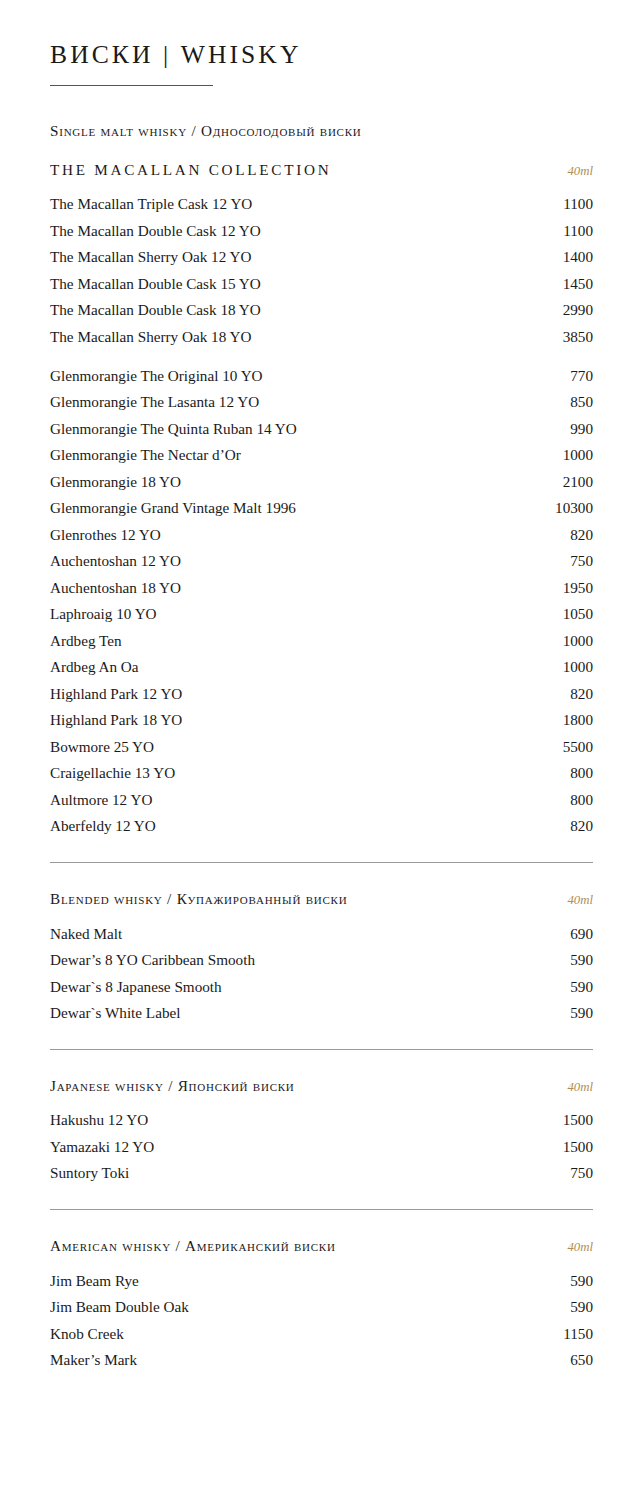ВИСКИ | WHISKY
Single malt whisky / Односолодовый виски
The Macallan Collection
40ml
| The Macallan Triple Cask 12 YO | 1100 |
| The Macallan Double Cask 12 YO | 1100 |
| The Macallan Sherry Oak 12 YO | 1400 |
| The Macallan Double Cask 15 YO | 1450 |
| The Macallan Double Cask 18 YO | 2990 |
| The Macallan Sherry Oak 18 YO | 3850 |
| Glenmorangie The Original 10 YO | 770 |
| Glenmorangie The Lasanta 12 YO | 850 |
| Glenmorangie The Quinta Ruban 14 YO | 990 |
| Glenmorangie The Nectar d’Or | 1000 |
| Glenmorangie 18 YO | 2100 |
| Glenmorangie Grand Vintage Malt 1996 | 10300 |
| Glenrothes 12 YO | 820 |
| Auchentoshan 12 YO | 750 |
| Auchentoshan 18 YO | 1950 |
| Laphroaig 10 YO | 1050 |
| Ardbeg Ten | 1000 |
| Ardbeg An Oa | 1000 |
| Highland Park 12 YO | 820 |
| Highland Park 18 YO | 1800 |
| Bowmore 25 YO | 5500 |
| Craigellachie 13 YO | 800 |
| Aultmore 12 YO | 800 |
| Aberfeldy 12 YO | 820 |
Blended whisky / Купажированный виски
40ml
| Naked Malt | 690 |
| Dewar’s 8 YO Caribbean Smooth | 590 |
| Dewar`s 8 Japanese Smooth | 590 |
| Dewar`s White Label | 590 |
Japanese whisky / Японский виски
40ml
| Hakushu 12 YO | 1500 |
| Yamazaki 12 YO | 1500 |
| Suntory Toki | 750 |
American whisky / Американский виски
40ml
| Jim Beam Rye | 590 |
| Jim Beam Double Oak | 590 |
| Knob Creek | 1150 |
| Maker’s Mark | 650 |